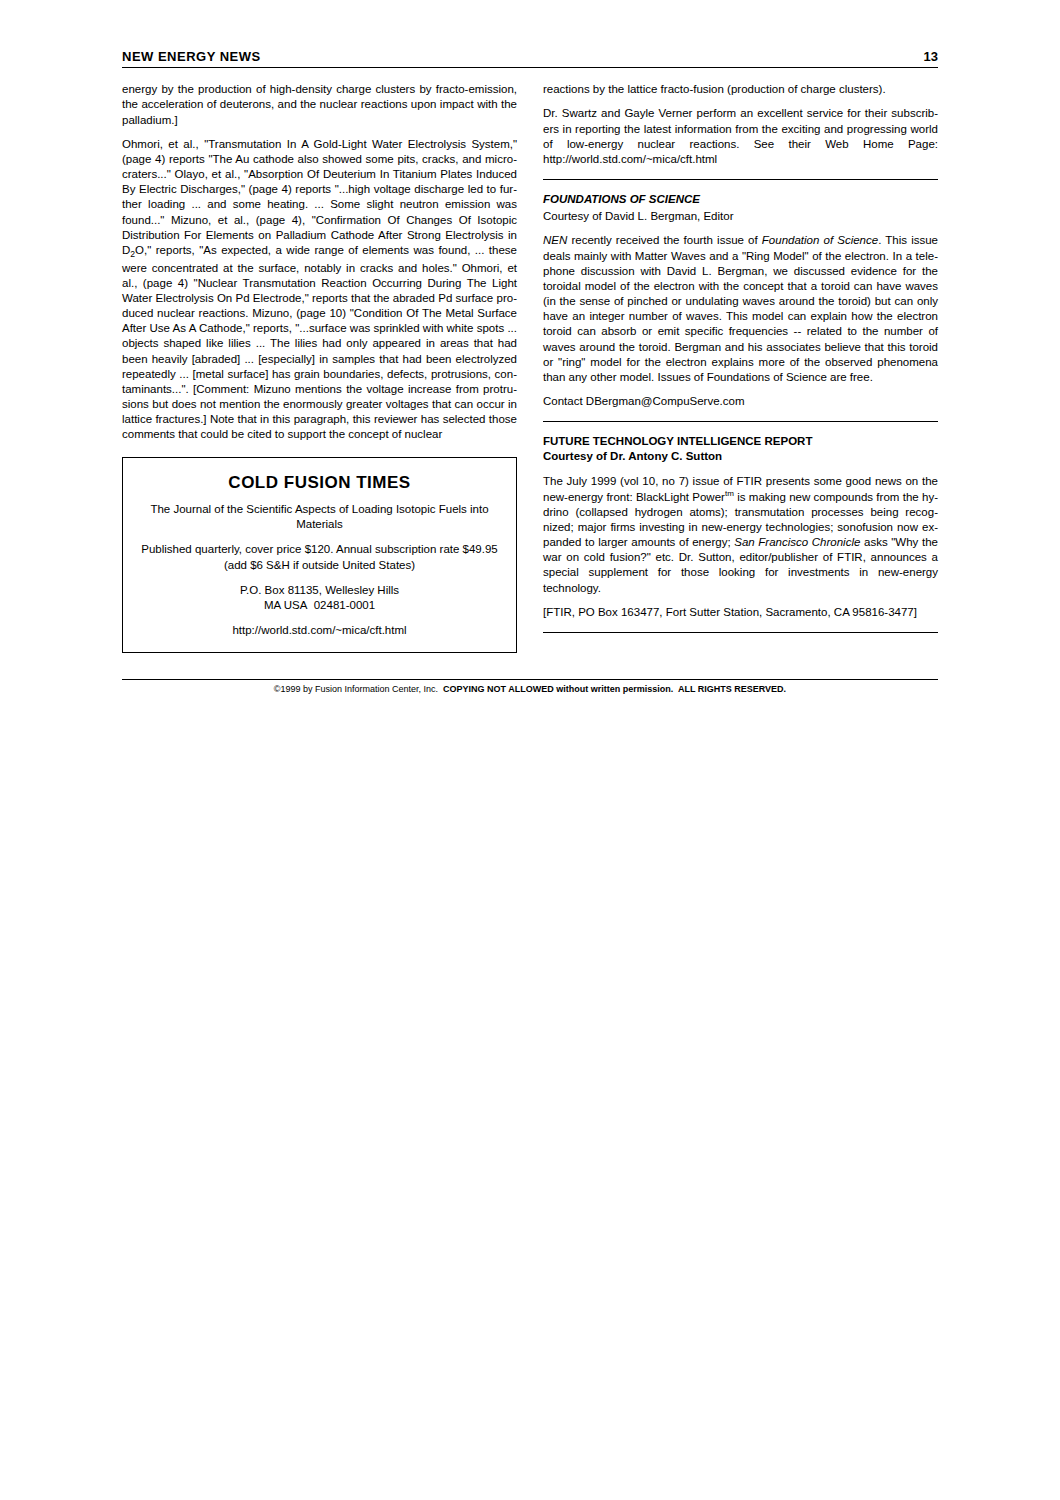NEW ENERGY NEWS 13
energy by the production of high-density charge clusters by fracto-emission, the acceleration of deuterons, and the nuclear reactions upon impact with the palladium.]
Ohmori, et al., "Transmutation In A Gold-Light Water Electrolysis System," (page 4) reports "The Au cathode also showed some pits, cracks, and microcraters..." Olayo, et al., "Absorption Of Deuterium In Titanium Plates Induced By Electric Discharges," (page 4) reports "...high voltage discharge led to further loading ... and some heating. ... Some slight neutron emission was found..." Mizuno, et al., (page 4), "Confirmation Of Changes Of Isotopic Distribution For Elements on Palladium Cathode After Strong Electrolysis in D2O," reports, "As expected, a wide range of elements was found, ... these were concentrated at the surface, notably in cracks and holes." Ohmori, et al., (page 4) "Nuclear Transmutation Reaction Occurring During The Light Water Electrolysis On Pd Electrode," reports that the abraded Pd surface produced nuclear reactions. Mizuno, (page 10) "Condition Of The Metal Surface After Use As A Cathode," reports, "...surface was sprinkled with white spots ... objects shaped like lilies ... The lilies had only appeared in areas that had been heavily [abraded] ... [especially] in samples that had been electrolyzed repeatedly ... [metal surface] has grain boundaries, defects, protrusions, contaminants...". [Comment: Mizuno mentions the voltage increase from protrusions but does not mention the enormously greater voltages that can occur in lattice fractures.] Note that in this paragraph, this reviewer has selected those comments that could be cited to support the concept of nuclear
COLD FUSION TIMES
The Journal of the Scientific Aspects of Loading Isotopic Fuels into Materials
Published quarterly, cover price $120. Annual subscription rate $49.95
(add $6 S&H if outside United States)
P.O. Box 81135, Wellesley Hills
MA USA 02481-0001
http://world.std.com/~mica/cft.html
reactions by the lattice fracto-fusion (production of charge clusters).
Dr. Swartz and Gayle Verner perform an excellent service for their subscribers in reporting the latest information from the exciting and progressing world of low-energy nuclear reactions. See their Web Home Page: http://world.std.com/~mica/cft.html
Foundations of Science
Courtesy of David L. Bergman, Editor
NEN recently received the fourth issue of Foundation of Science. This issue deals mainly with Matter Waves and a "Ring Model" of the electron. In a telephone discussion with David L. Bergman, we discussed evidence for the toroidal model of the electron with the concept that a toroid can have waves (in the sense of pinched or undulating waves around the toroid) but can only have an integer number of waves. This model can explain how the electron toroid can absorb or emit specific frequencies -- related to the number of waves around the toroid. Bergman and his associates believe that this toroid or "ring" model for the electron explains more of the observed phenomena than any other model. Issues of Foundations of Science are free.
Contact DBergman@CompuServe.com
Future Technology Intelligence Report
Courtesy of Dr. Antony C. Sutton
The July 1999 (vol 10, no 7) issue of FTIR presents some good news on the new-energy front: BlackLight Powertm is making new compounds from the hydrino (collapsed hydrogen atoms); transmutation processes being recognized; major firms investing in new-energy technologies; sonofusion now expanded to larger amounts of energy; San Francisco Chronicle asks "Why the war on cold fusion?" etc. Dr. Sutton, editor/publisher of FTIR, announces a special supplement for those looking for investments in new-energy technology.
[FTIR, PO Box 163477, Fort Sutter Station, Sacramento, CA 95816-3477]
©1999 by Fusion Information Center, Inc. COPYING NOT ALLOWED without written permission. ALL RIGHTS RESERVED.